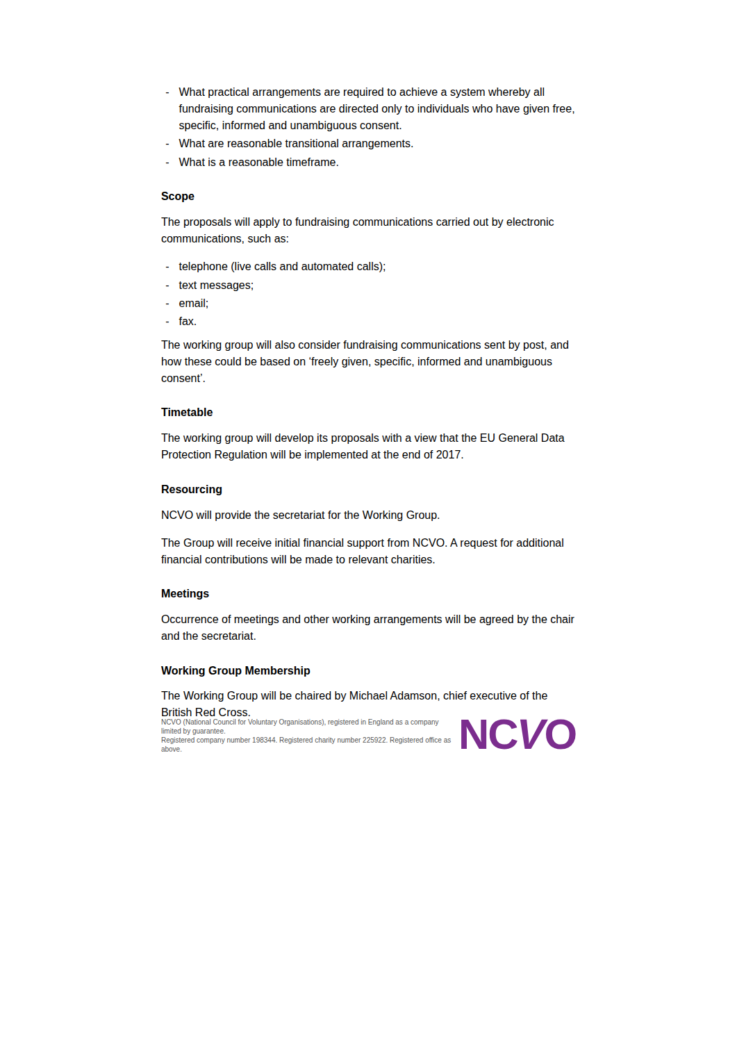What practical arrangements are required to achieve a system whereby all fundraising communications are directed only to individuals who have given free, specific, informed and unambiguous consent.
What are reasonable transitional arrangements.
What is a reasonable timeframe.
Scope
The proposals will apply to fundraising communications carried out by electronic communications, such as:
telephone (live calls and automated calls);
text messages;
email;
fax.
The working group will also consider fundraising communications sent by post, and how these could be based on ‘freely given, specific, informed and unambiguous consent’.
Timetable
The working group will develop its proposals with a view that the EU General Data Protection Regulation will be implemented at the end of 2017.
Resourcing
NCVO will provide the secretariat for the Working Group.
The Group will receive initial financial support from NCVO. A request for additional financial contributions will be made to relevant charities.
Meetings
Occurrence of meetings and other working arrangements will be agreed by the chair and the secretariat.
Working Group Membership
The Working Group will be chaired by Michael Adamson, chief executive of the British Red Cross.
NCVO (National Council for Voluntary Organisations), registered in England as a company limited by guarantee.
Registered company number 198344. Registered charity number 225922. Registered office as above.
NCVO